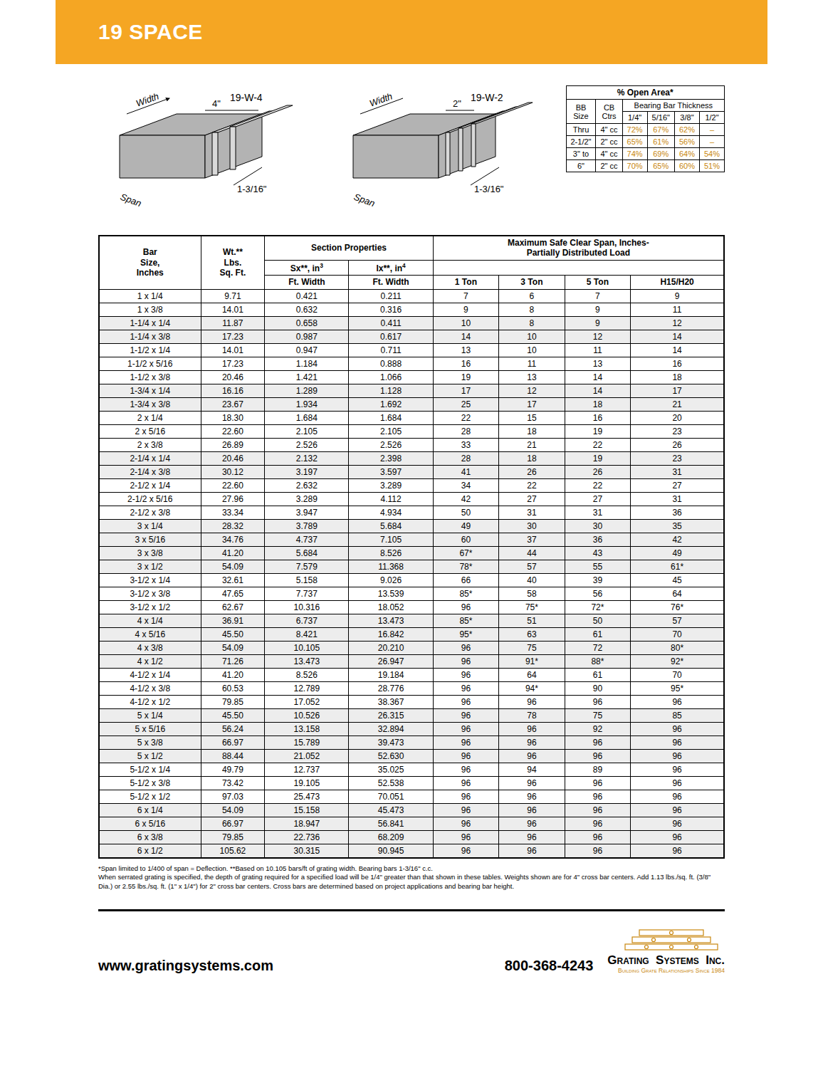19 SPACE
Width Span 4" 1-3/16" 19-W-4
Width Span 2" 1-3/16" 19-W-2
| % Open Area* |
| BB Size | CB Ctrs | Bearing Bar Thickness |
| 1/4" | 5/16" | 3/8" | 1/2" |
| Thru | 4" cc | 72% | 67% | 62% | – |
| 2-1/2" | 2" cc | 65% | 61% | 56% | – |
| 3" to | 4" cc | 74% | 69% | 64% | 54% |
| 6" | 2" cc | 70% | 65% | 60% | 51% |
| Bar Size, Inches | Wt.** Lbs. Sq. Ft. | Section Properties | Maximum Safe Clear Span, Inches- Partially Distributed Load |
| --- | --- | --- | --- |
| Sx**, in 3 | Ix**, in 4 | |
| Ft. Width | Ft. Width | 1 Ton | 3 Ton | 5 Ton | H15/H20 |
| 1 x 1/4 | 9.71 | 0.421 | 0.211 | 7 | 6 | 7 | 9 |
| 1 x 3/8 | 14.01 | 0.632 | 0.316 | 9 | 8 | 9 | 11 |
| 1-1/4 x 1/4 | 11.87 | 0.658 | 0.411 | 10 | 8 | 9 | 12 |
| 1-1/4 x 3/8 | 17.23 | 0.987 | 0.617 | 14 | 10 | 12 | 14 |
| 1-1/2 x 1/4 | 14.01 | 0.947 | 0.711 | 13 | 10 | 11 | 14 |
| 1-1/2 x 5/16 | 17.23 | 1.184 | 0.888 | 16 | 11 | 13 | 16 |
| 1-1/2 x 3/8 | 20.46 | 1.421 | 1.066 | 19 | 13 | 14 | 18 |
| 1-3/4 x 1/4 | 16.16 | 1.289 | 1.128 | 17 | 12 | 14 | 17 |
| 1-3/4 x 3/8 | 23.67 | 1.934 | 1.692 | 25 | 17 | 18 | 21 |
| 2 x 1/4 | 18.30 | 1.684 | 1.684 | 22 | 15 | 16 | 20 |
| 2 x 5/16 | 22.60 | 2.105 | 2.105 | 28 | 18 | 19 | 23 |
| 2 x 3/8 | 26.89 | 2.526 | 2.526 | 33 | 21 | 22 | 26 |
| 2-1/4 x 1/4 | 20.46 | 2.132 | 2.398 | 28 | 18 | 19 | 23 |
| 2-1/4 x 3/8 | 30.12 | 3.197 | 3.597 | 41 | 26 | 26 | 31 |
| 2-1/2 x 1/4 | 22.60 | 2.632 | 3.289 | 34 | 22 | 22 | 27 |
| 2-1/2 x 5/16 | 27.96 | 3.289 | 4.112 | 42 | 27 | 27 | 31 |
| 2-1/2 x 3/8 | 33.34 | 3.947 | 4.934 | 50 | 31 | 31 | 36 |
| 3 x 1/4 | 28.32 | 3.789 | 5.684 | 49 | 30 | 30 | 35 |
| 3 x 5/16 | 34.76 | 4.737 | 7.105 | 60 | 37 | 36 | 42 |
| 3 x 3/8 | 41.20 | 5.684 | 8.526 | 67* | 44 | 43 | 49 |
| 3 x 1/2 | 54.09 | 7.579 | 11.368 | 78* | 57 | 55 | 61* |
| 3-1/2 x 1/4 | 32.61 | 5.158 | 9.026 | 66 | 40 | 39 | 45 |
| 3-1/2 x 3/8 | 47.65 | 7.737 | 13.539 | 85* | 58 | 56 | 64 |
| 3-1/2 x 1/2 | 62.67 | 10.316 | 18.052 | 96 | 75* | 72* | 76* |
| 4 x 1/4 | 36.91 | 6.737 | 13.473 | 85* | 51 | 50 | 57 |
| 4 x 5/16 | 45.50 | 8.421 | 16.842 | 95* | 63 | 61 | 70 |
| 4 x 3/8 | 54.09 | 10.105 | 20.210 | 96 | 75 | 72 | 80* |
| 4 x 1/2 | 71.26 | 13.473 | 26.947 | 96 | 91* | 88* | 92* |
| 4-1/2 x 1/4 | 41.20 | 8.526 | 19.184 | 96 | 64 | 61 | 70 |
| 4-1/2 x 3/8 | 60.53 | 12.789 | 28.776 | 96 | 94* | 90 | 95* |
| 4-1/2 x 1/2 | 79.85 | 17.052 | 38.367 | 96 | 96 | 96 | 96 |
| 5 x 1/4 | 45.50 | 10.526 | 26.315 | 96 | 78 | 75 | 85 |
| 5 x 5/16 | 56.24 | 13.158 | 32.894 | 96 | 96 | 92 | 96 |
| 5 x 3/8 | 66.97 | 15.789 | 39.473 | 96 | 96 | 96 | 96 |
| 5 x 1/2 | 88.44 | 21.052 | 52.630 | 96 | 96 | 96 | 96 |
| 5-1/2 x 1/4 | 49.79 | 12.737 | 35.025 | 96 | 94 | 89 | 96 |
| 5-1/2 x 3/8 | 73.42 | 19.105 | 52.538 | 96 | 96 | 96 | 96 |
| 5-1/2 x 1/2 | 97.03 | 25.473 | 70.051 | 96 | 96 | 96 | 96 |
| 6 x 1/4 | 54.09 | 15.158 | 45.473 | 96 | 96 | 96 | 96 |
| 6 x 5/16 | 66.97 | 18.947 | 56.841 | 96 | 96 | 96 | 96 |
| 6 x 3/8 | 79.85 | 22.736 | 68.209 | 96 | 96 | 96 | 96 |
| 6 x 1/2 | 105.62 | 30.315 | 90.945 | 96 | 96 | 96 | 96 |
*Span limited to 1/400 of span = Deflection. **Based on 10.105 bars/ft of grating width. Bearing bars 1-3/16" c.c.
When serrated grating is specified, the depth of grating required for a specified load will be 1/4" greater than that shown in these tables. Weights shown are for 4" cross bar centers. Add 1.13 lbs./sq. ft. (3/8" Dia.) or 2.55 lbs./sq. ft. (1" x 1/4") for 2" cross bar centers. Cross bars are determined based on project applications and bearing bar height.
www.gratingsystems.com
800-368-4243
Grating Systems Inc.
Building Grate Relationships Since 1984